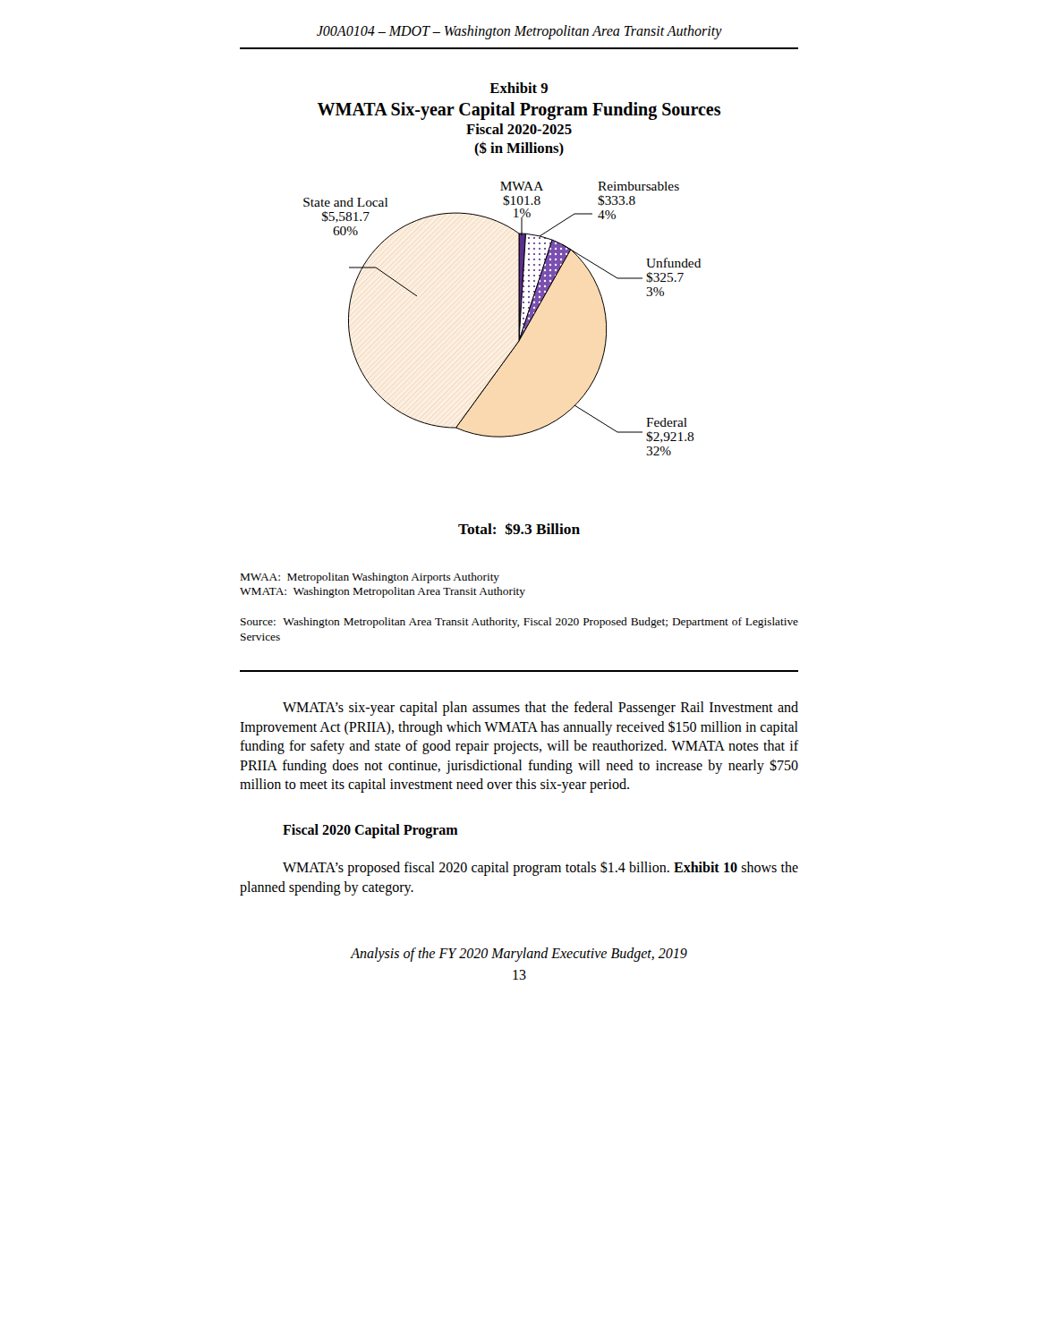J00A0104 – MDOT – Washington Metropolitan Area Transit Authority
Exhibit 9
WMATA Six-year Capital Program Funding Sources
Fiscal 2020-2025
($ in Millions)
Slices (clockwise from 12 o'clock): MWAA 1% (3.6deg), Reimbursables 4% (14.4deg), Unfunded 3% (10.8deg), Federal 32% (115.2deg), State and Local 60% (216deg) MWAA $101.8 1% Reimbursables $333.8 4% Unfunded $325.7 3% Federal $2,921.8 32% State and Local $5,581.7 60%
Total: $9.3 Billion
MWAA: Metropolitan Washington Airports Authority
WMATA: Washington Metropolitan Area Transit Authority
Source: Washington Metropolitan Area Transit Authority, Fiscal 2020 Proposed Budget; Department of Legislative Services
WMATA’s six-year capital plan assumes that the federal Passenger Rail Investment and Improvement Act (PRIIA), through which WMATA has annually received $150 million in capital funding for safety and state of good repair projects, will be reauthorized. WMATA notes that if PRIIA funding does not continue, jurisdictional funding will need to increase by nearly $750 million to meet its capital investment need over this six-year period.
Fiscal 2020 Capital Program
WMATA’s proposed fiscal 2020 capital program totals $1.4 billion. Exhibit 10 shows the planned spending by category.
Analysis of the FY 2020 Maryland Executive Budget, 2019
13